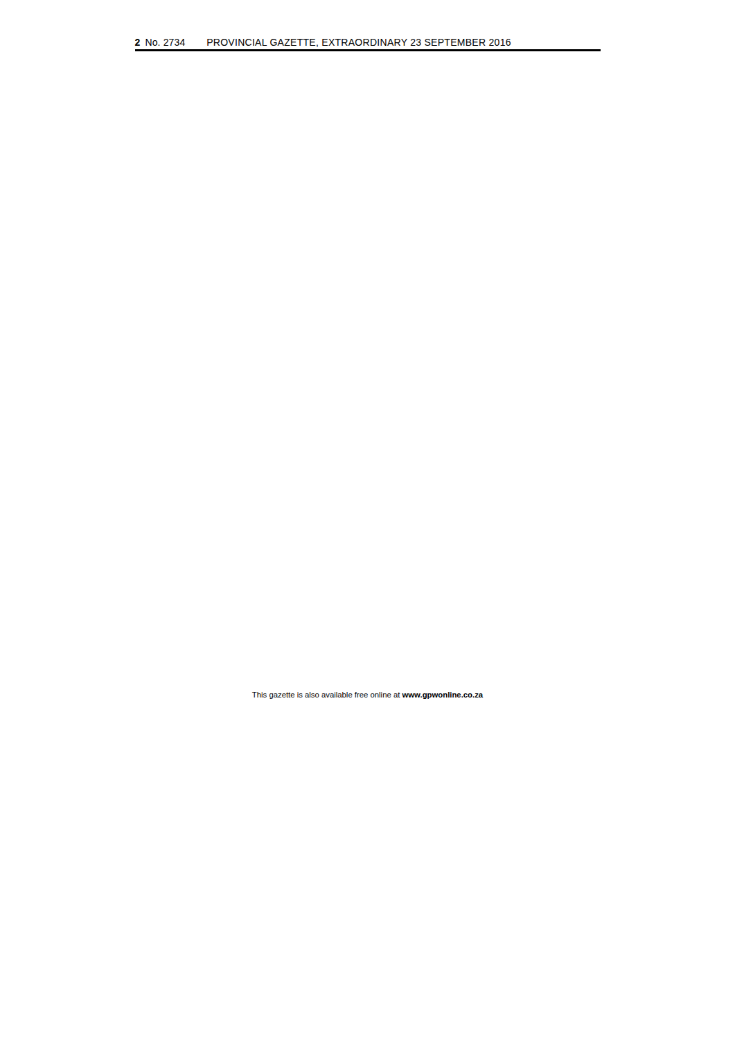2 No. 2734 PROVINCIAL GAZETTE, EXTRAORDINARY 23 SEPTEMBER 2016
This gazette is also available free online at www.gpwonline.co.za